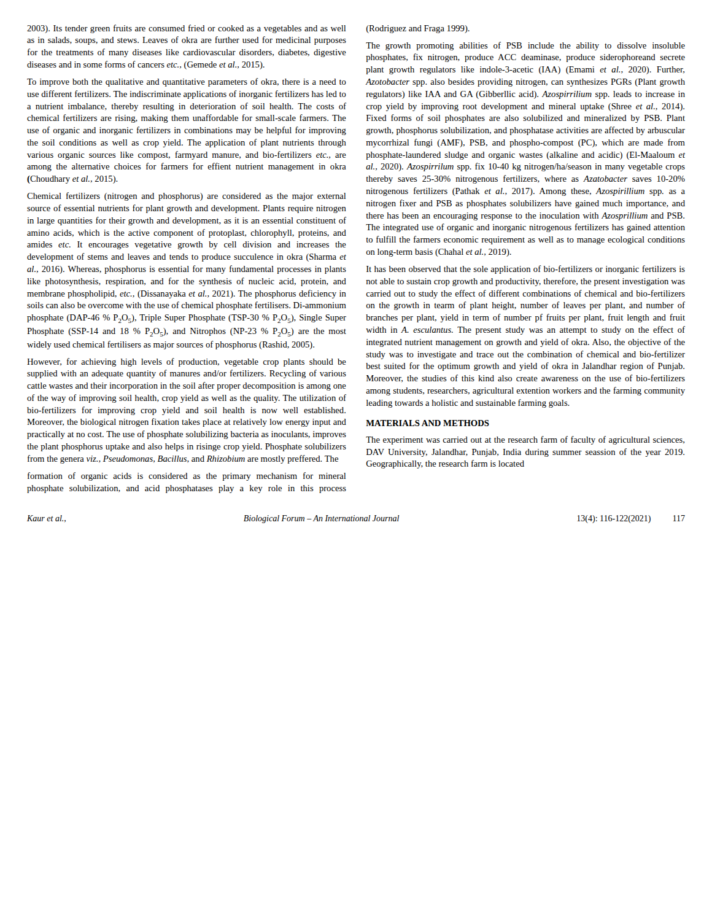2003). Its tender green fruits are consumed fried or cooked as a vegetables and as well as in salads, soups, and stews. Leaves of okra are further used for medicinal purposes for the treatments of many diseases like cardiovascular disorders, diabetes, digestive diseases and in some forms of cancers etc., (Gemede et al., 2015).
To improve both the qualitative and quantitative parameters of okra, there is a need to use different fertilizers. The indiscriminate applications of inorganic fertilizers has led to a nutrient imbalance, thereby resulting in deterioration of soil health. The costs of chemical fertilizers are rising, making them unaffordable for small-scale farmers. The use of organic and inorganic fertilizers in combinations may be helpful for improving the soil conditions as well as crop yield. The application of plant nutrients through various organic sources like compost, farmyard manure, and bio-fertilizers etc., are among the alternative choices for farmers for effient nutrient management in okra (Choudhary et al., 2015).
Chemical fertilizers (nitrogen and phosphorus) are considered as the major external source of essential nutrients for plant growth and development. Plants require nitrogen in large quantities for their growth and development, as it is an essential constituent of amino acids, which is the active component of protoplast, chlorophyll, proteins, and amides etc. It encourages vegetative growth by cell division and increases the development of stems and leaves and tends to produce succulence in okra (Sharma et al., 2016). Whereas, phosphorus is essential for many fundamental processes in plants like photosynthesis, respiration, and for the synthesis of nucleic acid, protein, and membrane phospholipid, etc., (Dissanayaka et al., 2021). The phosphorus deficiency in soils can also be overcome with the use of chemical phosphate fertilisers. Di-ammonium phosphate (DAP-46 % P2O5), Triple Super Phosphate (TSP-30 % P2O5), Single Super Phosphate (SSP-14 and 18 % P2O5), and Nitrophos (NP-23 % P2O5) are the most widely used chemical fertilisers as major sources of phosphorus (Rashid, 2005).
However, for achieving high levels of production, vegetable crop plants should be supplied with an adequate quantity of manures and/or fertilizers. Recycling of various cattle wastes and their incorporation in the soil after proper decomposition is among one of the way of improving soil health, crop yield as well as the quality. The utilization of bio-fertilizers for improving crop yield and soil health is now well established. Moreover, the biological nitrogen fixation takes place at relatively low energy input and practically at no cost. The use of phosphate solubilizing bacteria as inoculants, improves the plant phosphorus uptake and also helps in risinge crop yield. Phosphate solubilizers from the genera viz., Pseudomonas, Bacillus, and Rhizobium are mostly preffered. The
formation of organic acids is considered as the primary mechanism for mineral phosphate solubilization, and acid phosphatases play a key role in this process (Rodriguez and Fraga 1999).
The growth promoting abilities of PSB include the ability to dissolve insoluble phosphates, fix nitrogen, produce ACC deaminase, produce siderophoreand secrete plant growth regulators like indole-3-acetic (IAA) (Emami et al., 2020). Further, Azotobacter spp. also besides providing nitrogen, can synthesizes PGRs (Plant growth regulators) like IAA and GA (Gibberllic acid). Azospirrilium spp. leads to increase in crop yield by improving root development and mineral uptake (Shree et al., 2014). Fixed forms of soil phosphates are also solubilized and mineralized by PSB. Plant growth, phosphorus solubilization, and phosphatase activities are affected by arbuscular mycorrhizal fungi (AMF), PSB, and phospho-compost (PC), which are made from phosphate-laundered sludge and organic wastes (alkaline and acidic) (El-Maaloum et al., 2020). Azospirrilum spp. fix 10-40 kg nitrogen/ha/season in many vegetable crops thereby saves 25-30% nitrogenous fertilizers, where as Azatobacter saves 10-20% nitrogenous fertilizers (Pathak et al., 2017). Among these, Azospirillium spp. as a nitrogen fixer and PSB as phosphates solubilizers have gained much importance, and there has been an encouraging response to the inoculation with Azosprillium and PSB. The integrated use of organic and inorganic nitrogenous fertilizers has gained attention to fulfill the farmers economic requirement as well as to manage ecological conditions on long-term basis (Chahal et al., 2019).
It has been observed that the sole application of bio-fertilizers or inorganic fertilizers is not able to sustain crop growth and productivity, therefore, the present investigation was carried out to study the effect of different combinations of chemical and bio-fertilizers on the growth in tearm of plant height, number of leaves per plant, and number of branches per plant, yield in term of number pf fruits per plant, fruit length and fruit width in A. esculantus. The present study was an attempt to study on the effect of integrated nutrient management on growth and yield of okra. Also, the objective of the study was to investigate and trace out the combination of chemical and bio-fertilizer best suited for the optimum growth and yield of okra in Jalandhar region of Punjab. Moreover, the studies of this kind also create awareness on the use of bio-fertilizers among students, researchers, agricultural extention workers and the farming community leading towards a holistic and sustainable farming goals.
Materials and Methods
The experiment was carried out at the research farm of faculty of agricultural sciences, DAV University, Jalandhar, Punjab, India during summer seassion of the year 2019. Geographically, the research farm is located
Kaur et al., Biological Forum – An International Journal 13(4): 116-122(2021) 117